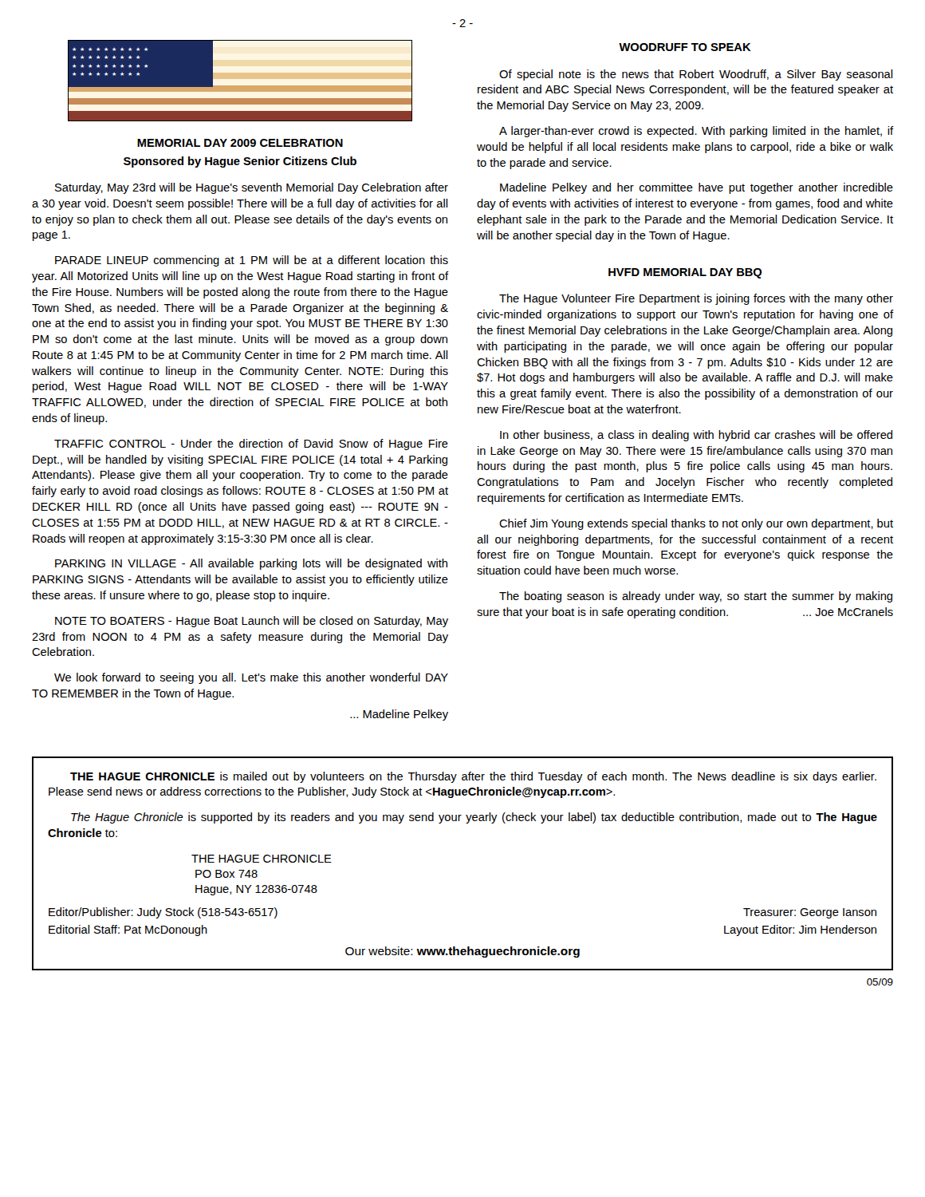- 2 -
MEMORIAL DAY 2009 CELEBRATION
Sponsored by Hague Senior Citizens Club
Saturday, May 23rd will be Hague's seventh Memorial Day Celebration after a 30 year void. Doesn't seem possible! There will be a full day of activities for all to enjoy so plan to check them all out. Please see details of the day's events on page 1.
PARADE LINEUP commencing at 1 PM will be at a different location this year. All Motorized Units will line up on the West Hague Road starting in front of the Fire House. Numbers will be posted along the route from there to the Hague Town Shed, as needed. There will be a Parade Organizer at the beginning & one at the end to assist you in finding your spot. You MUST BE THERE BY 1:30 PM so don't come at the last minute. Units will be moved as a group down Route 8 at 1:45 PM to be at Community Center in time for 2 PM march time. All walkers will continue to lineup in the Community Center. NOTE: During this period, West Hague Road WILL NOT BE CLOSED - there will be 1-WAY TRAFFIC ALLOWED, under the direction of SPECIAL FIRE POLICE at both ends of lineup.
TRAFFIC CONTROL - Under the direction of David Snow of Hague Fire Dept., will be handled by visiting SPECIAL FIRE POLICE (14 total + 4 Parking Attendants). Please give them all your cooperation. Try to come to the parade fairly early to avoid road closings as follows: ROUTE 8 - CLOSES at 1:50 PM at DECKER HILL RD (once all Units have passed going east) --- ROUTE 9N - CLOSES at 1:55 PM at DODD HILL, at NEW HAGUE RD & at RT 8 CIRCLE. - Roads will reopen at approximately 3:15-3:30 PM once all is clear.
PARKING IN VILLAGE - All available parking lots will be designated with PARKING SIGNS - Attendants will be available to assist you to efficiently utilize these areas. If unsure where to go, please stop to inquire.
NOTE TO BOATERS - Hague Boat Launch will be closed on Saturday, May 23rd from NOON to 4 PM as a safety measure during the Memorial Day Celebration.
We look forward to seeing you all. Let's make this another wonderful DAY TO REMEMBER in the Town of Hague.
... Madeline Pelkey
WOODRUFF TO SPEAK
Of special note is the news that Robert Woodruff, a Silver Bay seasonal resident and ABC Special News Correspondent, will be the featured speaker at the Memorial Day Service on May 23, 2009.
A larger-than-ever crowd is expected. With parking limited in the hamlet, if would be helpful if all local residents make plans to carpool, ride a bike or walk to the parade and service.
Madeline Pelkey and her committee have put together another incredible day of events with activities of interest to everyone - from games, food and white elephant sale in the park to the Parade and the Memorial Dedication Service. It will be another special day in the Town of Hague.
HVFD MEMORIAL DAY BBQ
The Hague Volunteer Fire Department is joining forces with the many other civic-minded organizations to support our Town's reputation for having one of the finest Memorial Day celebrations in the Lake George/Champlain area. Along with participating in the parade, we will once again be offering our popular Chicken BBQ with all the fixings from 3 - 7 pm. Adults $10 - Kids under 12 are $7. Hot dogs and hamburgers will also be available. A raffle and D.J. will make this a great family event. There is also the possibility of a demonstration of our new Fire/Rescue boat at the waterfront.
In other business, a class in dealing with hybrid car crashes will be offered in Lake George on May 30. There were 15 fire/ambulance calls using 370 man hours during the past month, plus 5 fire police calls using 45 man hours. Congratulations to Pam and Jocelyn Fischer who recently completed requirements for certification as Intermediate EMTs.
Chief Jim Young extends special thanks to not only our own department, but all our neighboring departments, for the successful containment of a recent forest fire on Tongue Mountain. Except for everyone's quick response the situation could have been much worse.
The boating season is already under way, so start the summer by making sure that your boat is in safe operating condition. ... Joe McCranels
THE HAGUE CHRONICLE is mailed out by volunteers on the Thursday after the third Tuesday of each month. The News deadline is six days earlier. Please send news or address corrections to the Publisher, Judy Stock at <HagueChronicle@nycap.rr.com>.
The Hague Chronicle is supported by its readers and you may send your yearly (check your label) tax deductible contribution, made out to The Hague Chronicle to:
THE HAGUE CHRONICLE
PO Box 748
Hague, NY 12836-0748
Editor/Publisher: Judy Stock (518-543-6517) Treasurer: George Ianson
Editorial Staff: Pat McDonough Layout Editor: Jim Henderson
Our website: www.thehaguechronicle.org
05/09